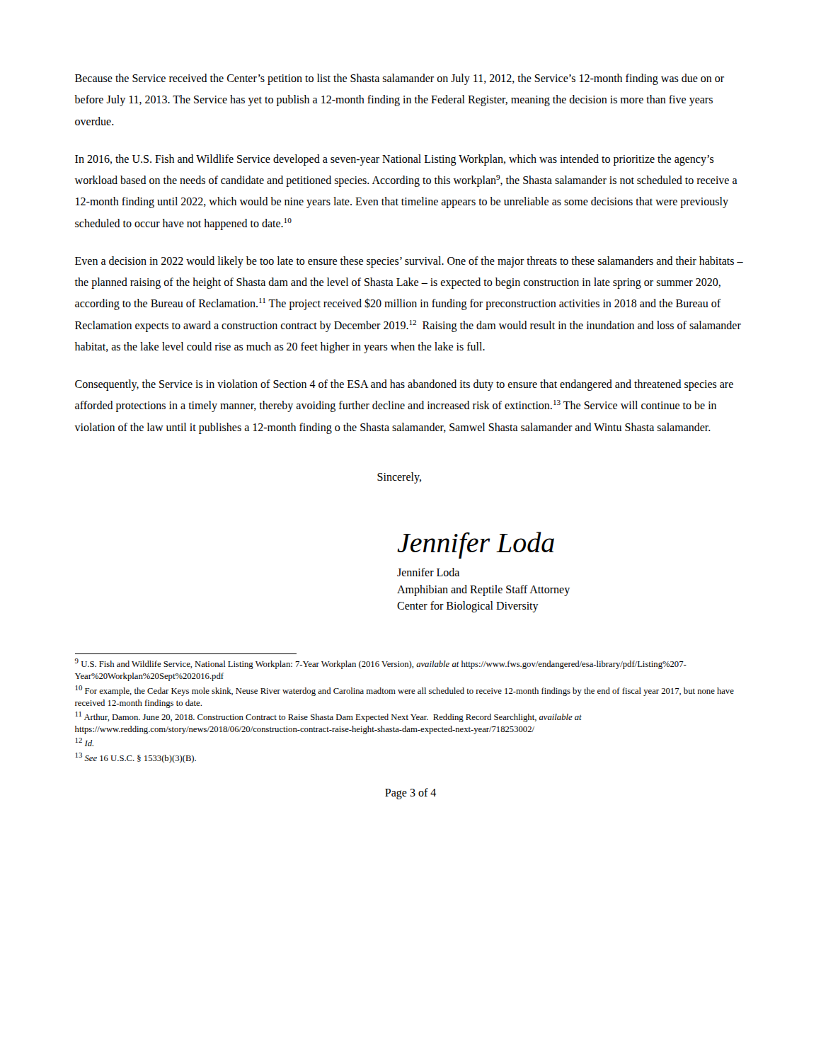Because the Service received the Center’s petition to list the Shasta salamander on July 11, 2012, the Service’s 12-month finding was due on or before July 11, 2013. The Service has yet to publish a 12-month finding in the Federal Register, meaning the decision is more than five years overdue.
In 2016, the U.S. Fish and Wildlife Service developed a seven-year National Listing Workplan, which was intended to prioritize the agency’s workload based on the needs of candidate and petitioned species. According to this workplan9, the Shasta salamander is not scheduled to receive a 12-month finding until 2022, which would be nine years late. Even that timeline appears to be unreliable as some decisions that were previously scheduled to occur have not happened to date.10
Even a decision in 2022 would likely be too late to ensure these species’ survival. One of the major threats to these salamanders and their habitats – the planned raising of the height of Shasta dam and the level of Shasta Lake – is expected to begin construction in late spring or summer 2020, according to the Bureau of Reclamation.11 The project received $20 million in funding for preconstruction activities in 2018 and the Bureau of Reclamation expects to award a construction contract by December 2019.12 Raising the dam would result in the inundation and loss of salamander habitat, as the lake level could rise as much as 20 feet higher in years when the lake is full.
Consequently, the Service is in violation of Section 4 of the ESA and has abandoned its duty to ensure that endangered and threatened species are afforded protections in a timely manner, thereby avoiding further decline and increased risk of extinction.13 The Service will continue to be in violation of the law until it publishes a 12-month finding o the Shasta salamander, Samwel Shasta salamander and Wintu Shasta salamander.
Sincerely,
Jennifer Loda
Jennifer Loda
Amphibian and Reptile Staff Attorney
Center for Biological Diversity
9 U.S. Fish and Wildlife Service, National Listing Workplan: 7-Year Workplan (2016 Version), available at https://www.fws.gov/endangered/esa-library/pdf/Listing%207-Year%20Workplan%20Sept%202016.pdf
10 For example, the Cedar Keys mole skink, Neuse River waterdog and Carolina madtom were all scheduled to receive 12-month findings by the end of fiscal year 2017, but none have received 12-month findings to date.
11 Arthur, Damon. June 20, 2018. Construction Contract to Raise Shasta Dam Expected Next Year. Redding Record Searchlight, available at https://www.redding.com/story/news/2018/06/20/construction-contract-raise-height-shasta-dam-expected-next-year/718253002/
12 Id.
13 See 16 U.S.C. § 1533(b)(3)(B).
Page 3 of 4